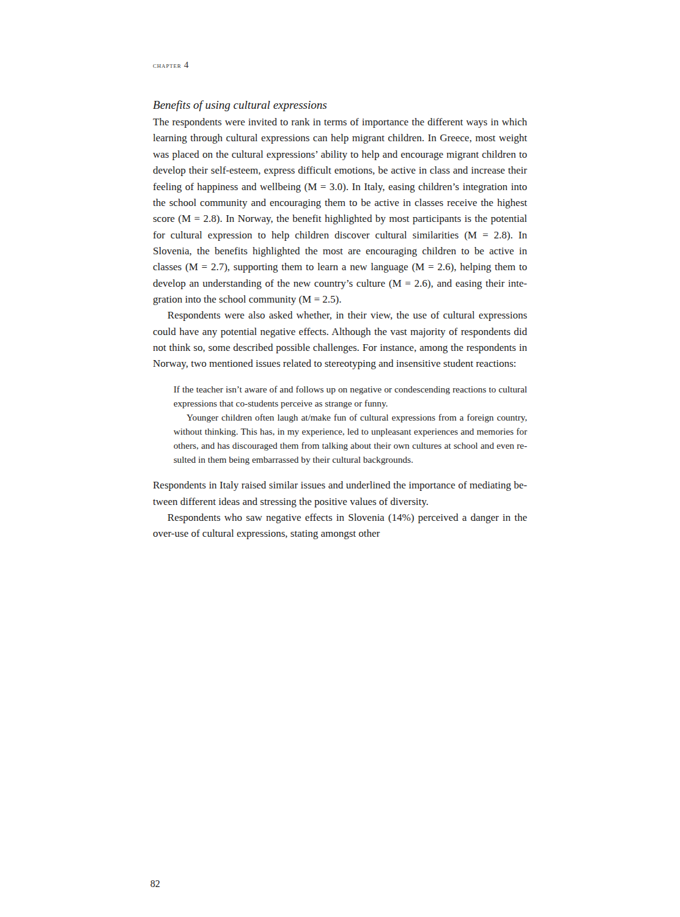chapter 4
Benefits of using cultural expressions
The respondents were invited to rank in terms of importance the different ways in which learning through cultural expressions can help migrant children. In Greece, most weight was placed on the cultural expressions’ ability to help and encourage migrant children to develop their self-esteem, express difficult emotions, be active in class and increase their feeling of happiness and wellbeing (M = 3.0). In Italy, easing children’s integration into the school community and encouraging them to be active in classes receive the highest score (M = 2.8). In Norway, the benefit highlighted by most participants is the potential for cultural expression to help children discover cultural similarities (M = 2.8). In Slovenia, the benefits highlighted the most are encouraging children to be active in classes (M = 2.7), supporting them to learn a new language (M = 2.6), helping them to develop an understanding of the new country’s culture (M = 2.6), and easing their integration into the school community (M = 2.5).
Respondents were also asked whether, in their view, the use of cultural expressions could have any potential negative effects. Although the vast majority of respondents did not think so, some described possible challenges. For instance, among the respondents in Norway, two mentioned issues related to stereotyping and insensitive student reactions:
If the teacher isn’t aware of and follows up on negative or condescending reactions to cultural expressions that co-students perceive as strange or funny.
Younger children often laugh at/make fun of cultural expressions from a foreign country, without thinking. This has, in my experience, led to unpleasant experiences and memories for others, and has discouraged them from talking about their own cultures at school and even resulted in them being embarrassed by their cultural backgrounds.
Respondents in Italy raised similar issues and underlined the importance of mediating between different ideas and stressing the positive values of diversity.
Respondents who saw negative effects in Slovenia (14%) perceived a danger in the over-use of cultural expressions, stating amongst other
82